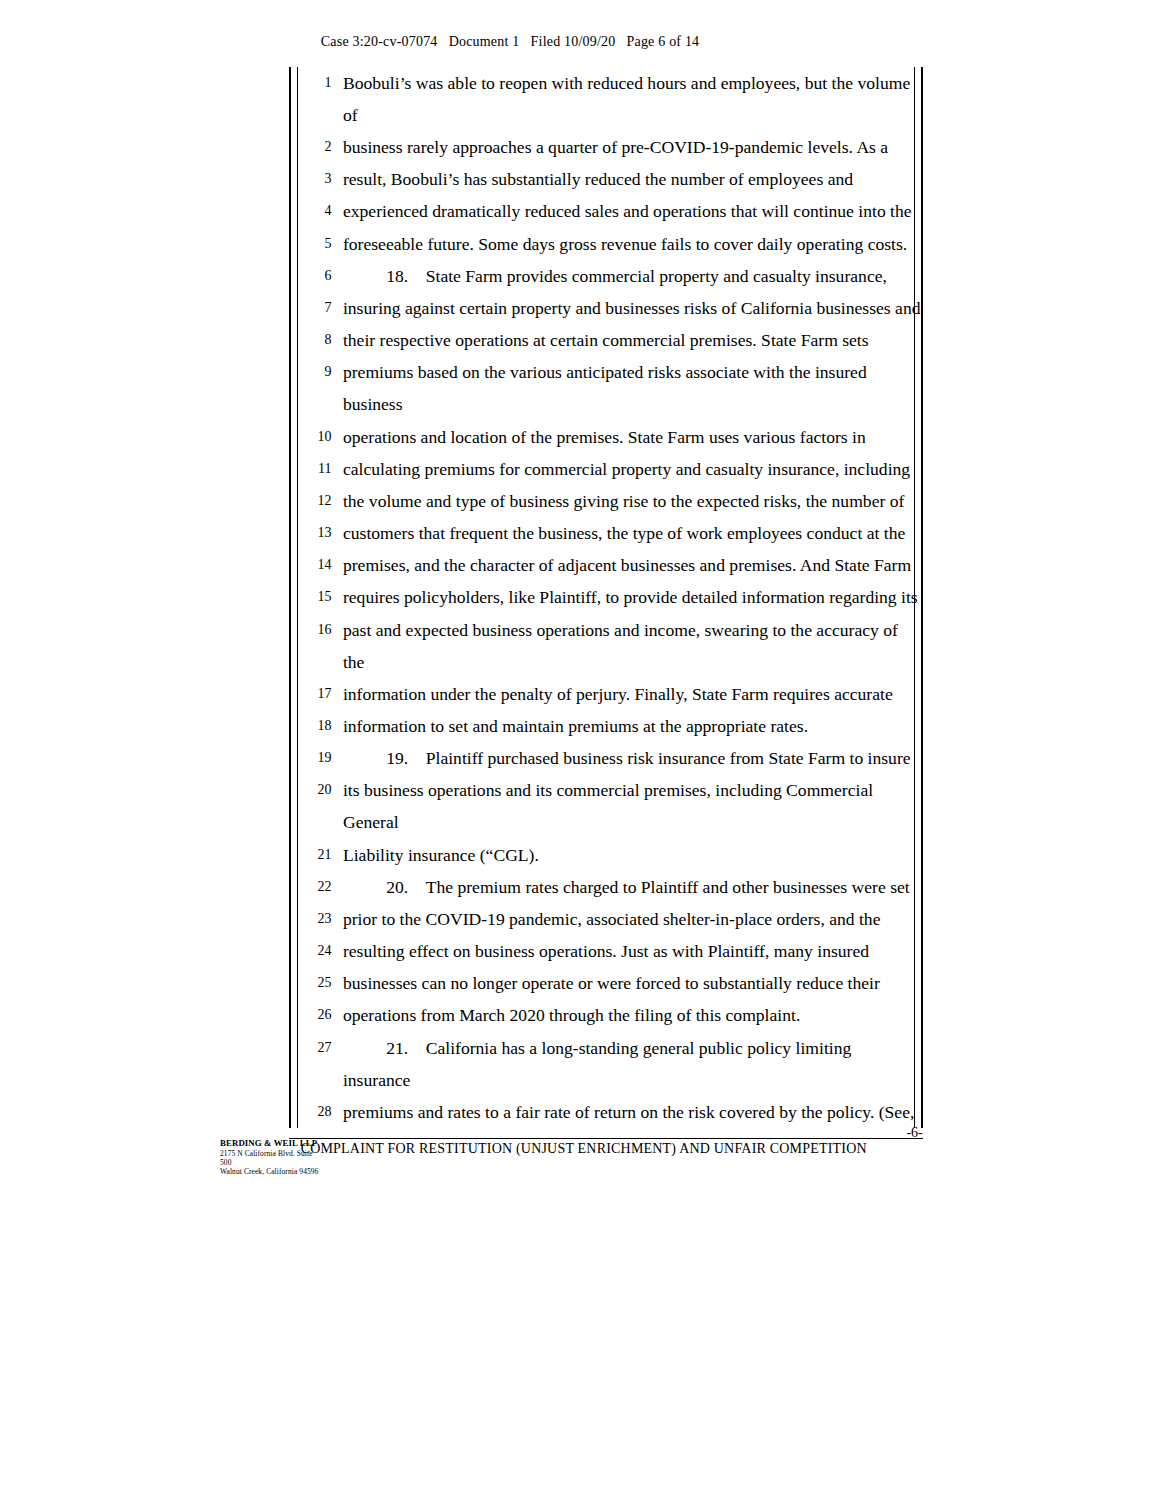Case 3:20-cv-07074 Document 1 Filed 10/09/20 Page 6 of 14
Boobuli’s was able to reopen with reduced hours and employees, but the volume of
business rarely approaches a quarter of pre-COVID-19-pandemic levels. As a
result, Boobuli’s has substantially reduced the number of employees and
experienced dramatically reduced sales and operations that will continue into the
foreseeable future. Some days gross revenue fails to cover daily operating costs.
18. State Farm provides commercial property and casualty insurance,
insuring against certain property and businesses risks of California businesses and
their respective operations at certain commercial premises. State Farm sets
premiums based on the various anticipated risks associate with the insured business
operations and location of the premises. State Farm uses various factors in
calculating premiums for commercial property and casualty insurance, including
the volume and type of business giving rise to the expected risks, the number of
customers that frequent the business, the type of work employees conduct at the
premises, and the character of adjacent businesses and premises. And State Farm
requires policyholders, like Plaintiff, to provide detailed information regarding its
past and expected business operations and income, swearing to the accuracy of the
information under the penalty of perjury. Finally, State Farm requires accurate
information to set and maintain premiums at the appropriate rates.
19. Plaintiff purchased business risk insurance from State Farm to insure
its business operations and its commercial premises, including Commercial General
Liability insurance (“CGL).
20. The premium rates charged to Plaintiff and other businesses were set
prior to the COVID-19 pandemic, associated shelter-in-place orders, and the
resulting effect on business operations. Just as with Plaintiff, many insured
businesses can no longer operate or were forced to substantially reduce their
operations from March 2020 through the filing of this complaint.
21. California has a long-standing general public policy limiting insurance
premiums and rates to a fair rate of return on the risk covered by the policy. (See,
BERDING & WEIL LLP
2175 N California Blvd. Suite 500
Walnut Creek, California 94596
-6-
COMPLAINT FOR RESTITUTION (UNJUST ENRICHMENT) AND UNFAIR COMPETITION